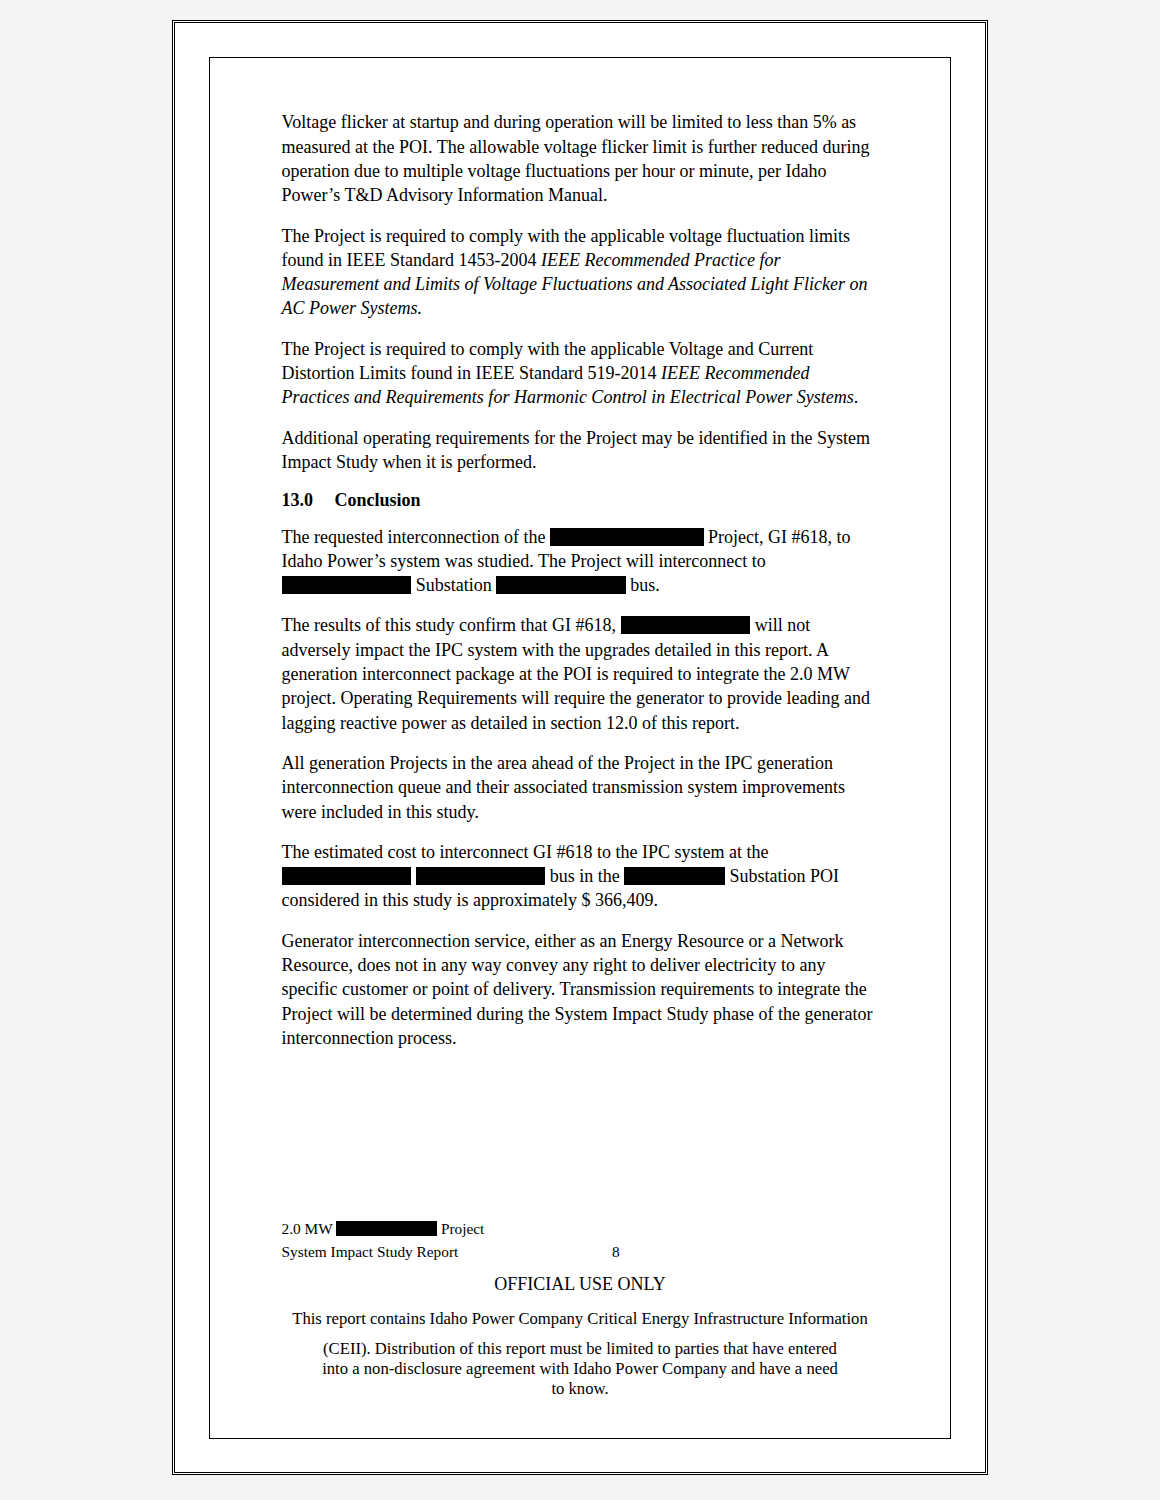Voltage flicker at startup and during operation will be limited to less than 5% as measured at the POI. The allowable voltage flicker limit is further reduced during operation due to multiple voltage fluctuations per hour or minute, per Idaho Power’s T&D Advisory Information Manual.
The Project is required to comply with the applicable voltage fluctuation limits found in IEEE Standard 1453-2004 IEEE Recommended Practice for Measurement and Limits of Voltage Fluctuations and Associated Light Flicker on AC Power Systems.
The Project is required to comply with the applicable Voltage and Current Distortion Limits found in IEEE Standard 519-2014 IEEE Recommended Practices and Requirements for Harmonic Control in Electrical Power Systems.
Additional operating requirements for the Project may be identified in the System Impact Study when it is performed.
13.0 Conclusion
The requested interconnection of the Project, GI #618, to Idaho Power’s system was studied. The Project will interconnect to Substation bus.
The results of this study confirm that GI #618, will not adversely impact the IPC system with the upgrades detailed in this report. A generation interconnect package at the POI is required to integrate the 2.0 MW project. Operating Requirements will require the generator to provide leading and lagging reactive power as detailed in section 12.0 of this report.
All generation Projects in the area ahead of the Project in the IPC generation interconnection queue and their associated transmission system improvements were included in this study.
The estimated cost to interconnect GI #618 to the IPC system at the bus in the Substation POI considered in this study is approximately $ 366,409.
Generator interconnection service, either as an Energy Resource or a Network Resource, does not in any way convey any right to deliver electricity to any specific customer or point of delivery. Transmission requirements to integrate the Project will be determined during the System Impact Study phase of the generator interconnection process.
2.0 MW Project
System Impact Study Report 8
OFFICIAL USE ONLY
This report contains Idaho Power Company Critical Energy Infrastructure Information
(CEII). Distribution of this report must be limited to parties that have entered into a non-disclosure agreement with Idaho Power Company and have a need to know.